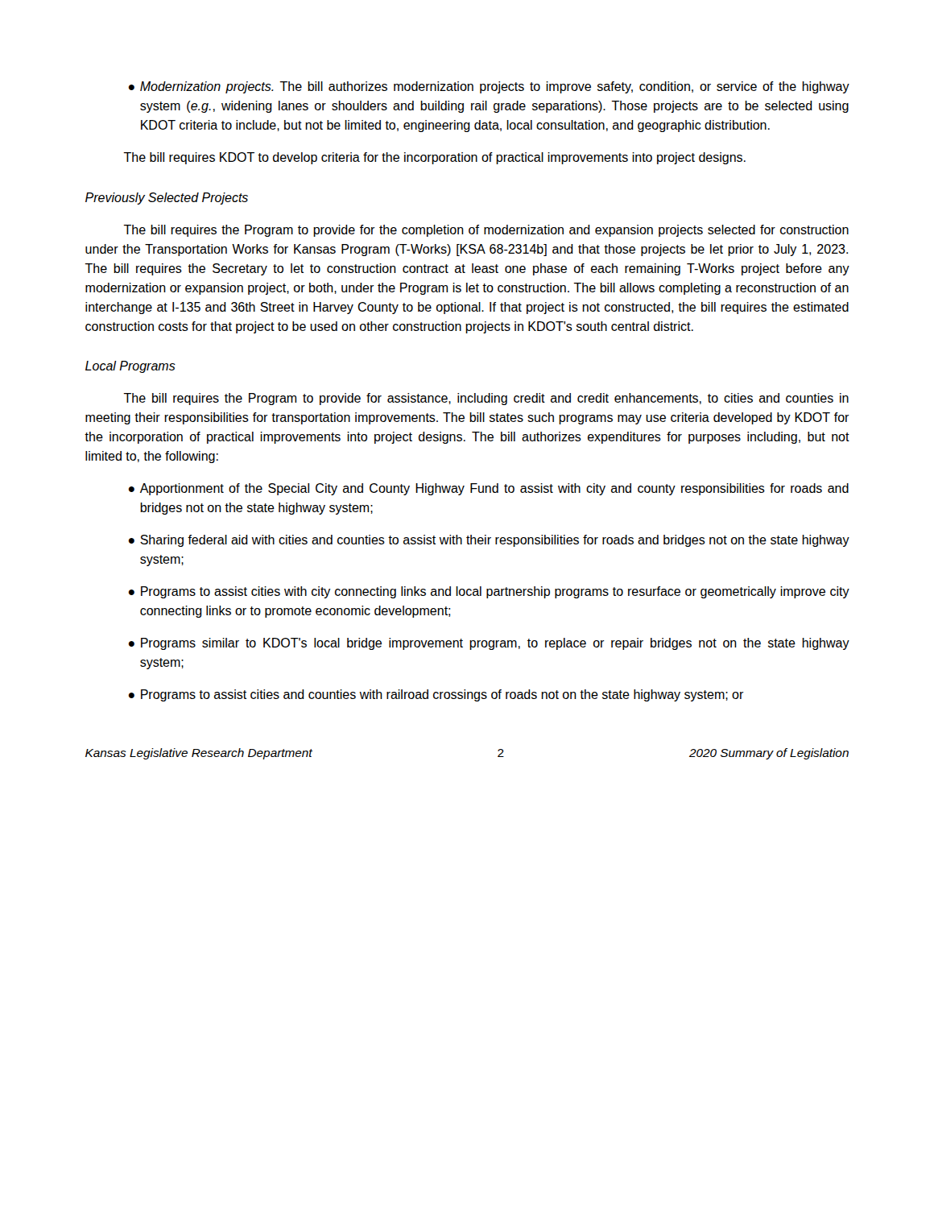● Modernization projects. The bill authorizes modernization projects to improve safety, condition, or service of the highway system (e.g., widening lanes or shoulders and building rail grade separations). Those projects are to be selected using KDOT criteria to include, but not be limited to, engineering data, local consultation, and geographic distribution.
The bill requires KDOT to develop criteria for the incorporation of practical improvements into project designs.
Previously Selected Projects
The bill requires the Program to provide for the completion of modernization and expansion projects selected for construction under the Transportation Works for Kansas Program (T-Works) [KSA 68-2314b] and that those projects be let prior to July 1, 2023. The bill requires the Secretary to let to construction contract at least one phase of each remaining T-Works project before any modernization or expansion project, or both, under the Program is let to construction. The bill allows completing a reconstruction of an interchange at I-135 and 36th Street in Harvey County to be optional. If that project is not constructed, the bill requires the estimated construction costs for that project to be used on other construction projects in KDOT's south central district.
Local Programs
The bill requires the Program to provide for assistance, including credit and credit enhancements, to cities and counties in meeting their responsibilities for transportation improvements. The bill states such programs may use criteria developed by KDOT for the incorporation of practical improvements into project designs. The bill authorizes expenditures for purposes including, but not limited to, the following:
● Apportionment of the Special City and County Highway Fund to assist with city and county responsibilities for roads and bridges not on the state highway system;
● Sharing federal aid with cities and counties to assist with their responsibilities for roads and bridges not on the state highway system;
● Programs to assist cities with city connecting links and local partnership programs to resurface or geometrically improve city connecting links or to promote economic development;
● Programs similar to KDOT's local bridge improvement program, to replace or repair bridges not on the state highway system;
● Programs to assist cities and counties with railroad crossings of roads not on the state highway system; or
Kansas Legislative Research Department 2 2020 Summary of Legislation